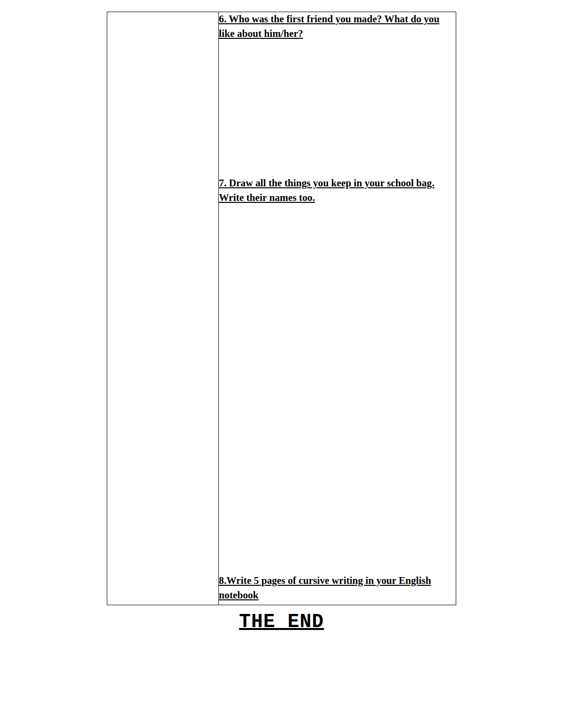| | 6. Who was the first friend you made? What do you like about him/her? 7. Draw all the things you keep in your school bag. Write their names too. 8.Write 5 pages of cursive writing in your English notebook |
THE END